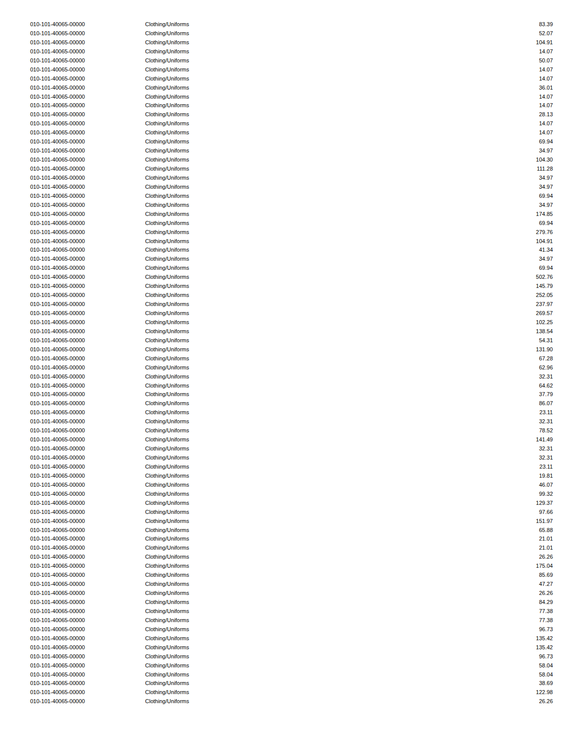| 010-101-40065-00000 | Clothing/Uniforms | 83.39 |
| 010-101-40065-00000 | Clothing/Uniforms | 52.07 |
| 010-101-40065-00000 | Clothing/Uniforms | 104.91 |
| 010-101-40065-00000 | Clothing/Uniforms | 14.07 |
| 010-101-40065-00000 | Clothing/Uniforms | 50.07 |
| 010-101-40065-00000 | Clothing/Uniforms | 14.07 |
| 010-101-40065-00000 | Clothing/Uniforms | 14.07 |
| 010-101-40065-00000 | Clothing/Uniforms | 36.01 |
| 010-101-40065-00000 | Clothing/Uniforms | 14.07 |
| 010-101-40065-00000 | Clothing/Uniforms | 14.07 |
| 010-101-40065-00000 | Clothing/Uniforms | 28.13 |
| 010-101-40065-00000 | Clothing/Uniforms | 14.07 |
| 010-101-40065-00000 | Clothing/Uniforms | 14.07 |
| 010-101-40065-00000 | Clothing/Uniforms | 69.94 |
| 010-101-40065-00000 | Clothing/Uniforms | 34.97 |
| 010-101-40065-00000 | Clothing/Uniforms | 104.30 |
| 010-101-40065-00000 | Clothing/Uniforms | 111.28 |
| 010-101-40065-00000 | Clothing/Uniforms | 34.97 |
| 010-101-40065-00000 | Clothing/Uniforms | 34.97 |
| 010-101-40065-00000 | Clothing/Uniforms | 69.94 |
| 010-101-40065-00000 | Clothing/Uniforms | 34.97 |
| 010-101-40065-00000 | Clothing/Uniforms | 174.85 |
| 010-101-40065-00000 | Clothing/Uniforms | 69.94 |
| 010-101-40065-00000 | Clothing/Uniforms | 279.76 |
| 010-101-40065-00000 | Clothing/Uniforms | 104.91 |
| 010-101-40065-00000 | Clothing/Uniforms | 41.34 |
| 010-101-40065-00000 | Clothing/Uniforms | 34.97 |
| 010-101-40065-00000 | Clothing/Uniforms | 69.94 |
| 010-101-40065-00000 | Clothing/Uniforms | 502.76 |
| 010-101-40065-00000 | Clothing/Uniforms | 145.79 |
| 010-101-40065-00000 | Clothing/Uniforms | 252.05 |
| 010-101-40065-00000 | Clothing/Uniforms | 237.97 |
| 010-101-40065-00000 | Clothing/Uniforms | 269.57 |
| 010-101-40065-00000 | Clothing/Uniforms | 102.25 |
| 010-101-40065-00000 | Clothing/Uniforms | 138.54 |
| 010-101-40065-00000 | Clothing/Uniforms | 54.31 |
| 010-101-40065-00000 | Clothing/Uniforms | 131.90 |
| 010-101-40065-00000 | Clothing/Uniforms | 67.28 |
| 010-101-40065-00000 | Clothing/Uniforms | 62.96 |
| 010-101-40065-00000 | Clothing/Uniforms | 32.31 |
| 010-101-40065-00000 | Clothing/Uniforms | 64.62 |
| 010-101-40065-00000 | Clothing/Uniforms | 37.79 |
| 010-101-40065-00000 | Clothing/Uniforms | 86.07 |
| 010-101-40065-00000 | Clothing/Uniforms | 23.11 |
| 010-101-40065-00000 | Clothing/Uniforms | 32.31 |
| 010-101-40065-00000 | Clothing/Uniforms | 78.52 |
| 010-101-40065-00000 | Clothing/Uniforms | 141.49 |
| 010-101-40065-00000 | Clothing/Uniforms | 32.31 |
| 010-101-40065-00000 | Clothing/Uniforms | 32.31 |
| 010-101-40065-00000 | Clothing/Uniforms | 23.11 |
| 010-101-40065-00000 | Clothing/Uniforms | 19.81 |
| 010-101-40065-00000 | Clothing/Uniforms | 46.07 |
| 010-101-40065-00000 | Clothing/Uniforms | 99.32 |
| 010-101-40065-00000 | Clothing/Uniforms | 129.37 |
| 010-101-40065-00000 | Clothing/Uniforms | 97.66 |
| 010-101-40065-00000 | Clothing/Uniforms | 151.97 |
| 010-101-40065-00000 | Clothing/Uniforms | 65.88 |
| 010-101-40065-00000 | Clothing/Uniforms | 21.01 |
| 010-101-40065-00000 | Clothing/Uniforms | 21.01 |
| 010-101-40065-00000 | Clothing/Uniforms | 26.26 |
| 010-101-40065-00000 | Clothing/Uniforms | 175.04 |
| 010-101-40065-00000 | Clothing/Uniforms | 85.69 |
| 010-101-40065-00000 | Clothing/Uniforms | 47.27 |
| 010-101-40065-00000 | Clothing/Uniforms | 26.26 |
| 010-101-40065-00000 | Clothing/Uniforms | 84.29 |
| 010-101-40065-00000 | Clothing/Uniforms | 77.38 |
| 010-101-40065-00000 | Clothing/Uniforms | 77.38 |
| 010-101-40065-00000 | Clothing/Uniforms | 96.73 |
| 010-101-40065-00000 | Clothing/Uniforms | 135.42 |
| 010-101-40065-00000 | Clothing/Uniforms | 135.42 |
| 010-101-40065-00000 | Clothing/Uniforms | 96.73 |
| 010-101-40065-00000 | Clothing/Uniforms | 58.04 |
| 010-101-40065-00000 | Clothing/Uniforms | 58.04 |
| 010-101-40065-00000 | Clothing/Uniforms | 38.69 |
| 010-101-40065-00000 | Clothing/Uniforms | 122.98 |
| 010-101-40065-00000 | Clothing/Uniforms | 26.26 |